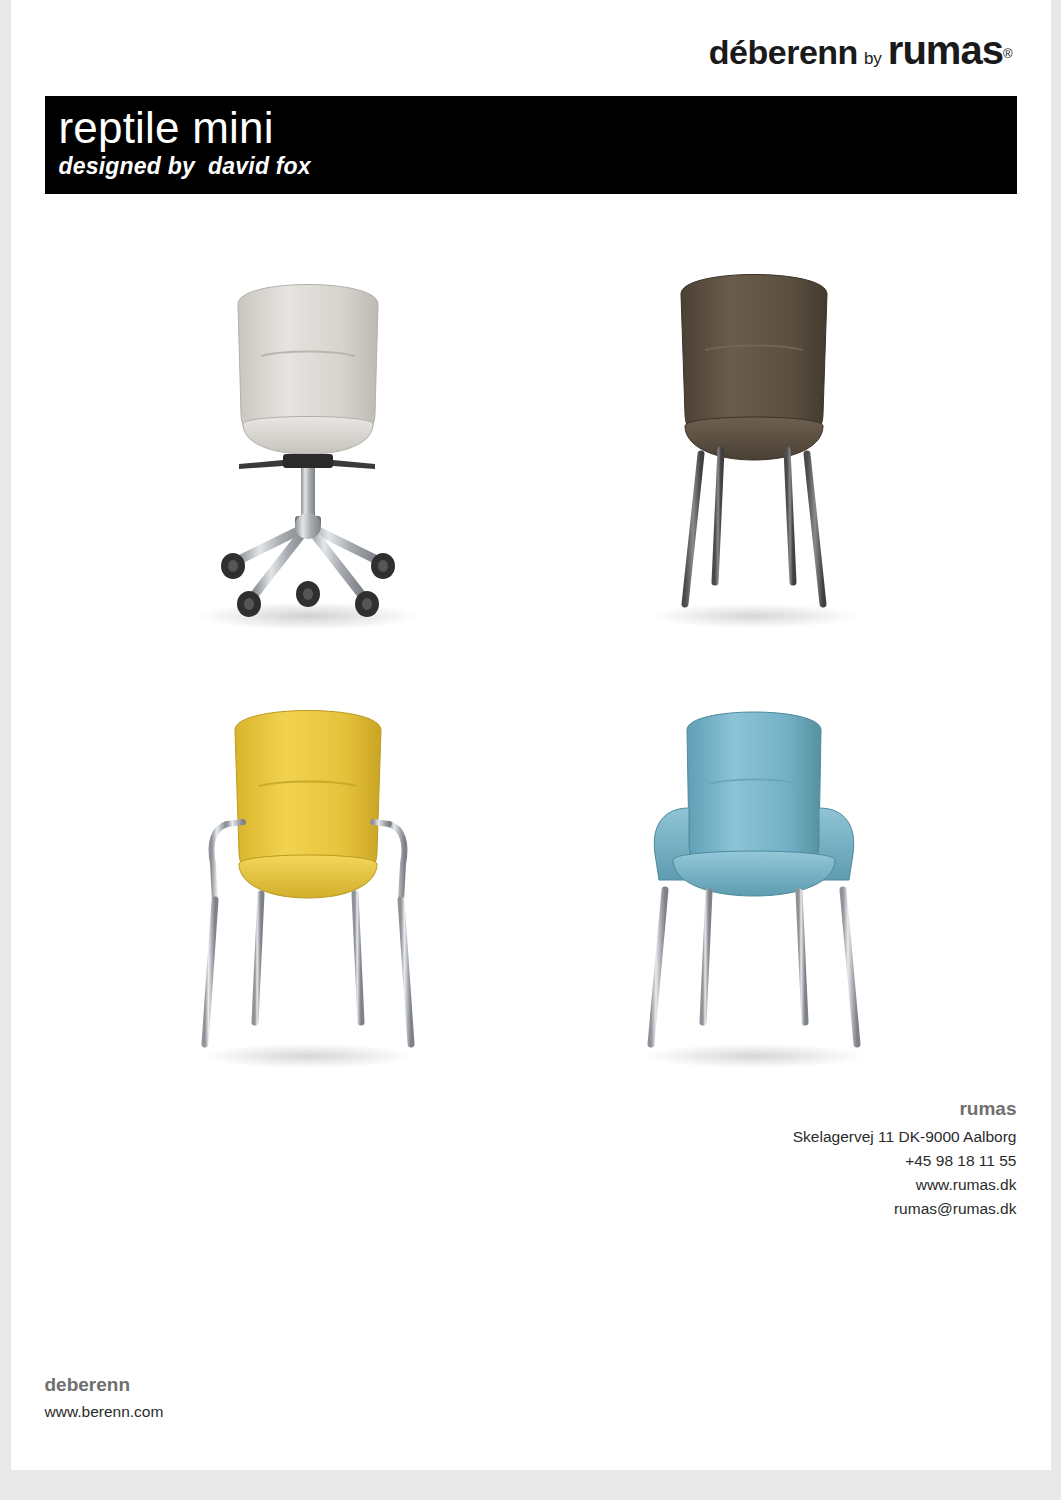déberenn by rumas®
reptile mini
designed by david fox
rumas
Skelagervej 11 DK-9000 Aalborg
+45 98 18 11 55
www.rumas.dk
rumas@rumas.dk
deberenn
www.berenn.com